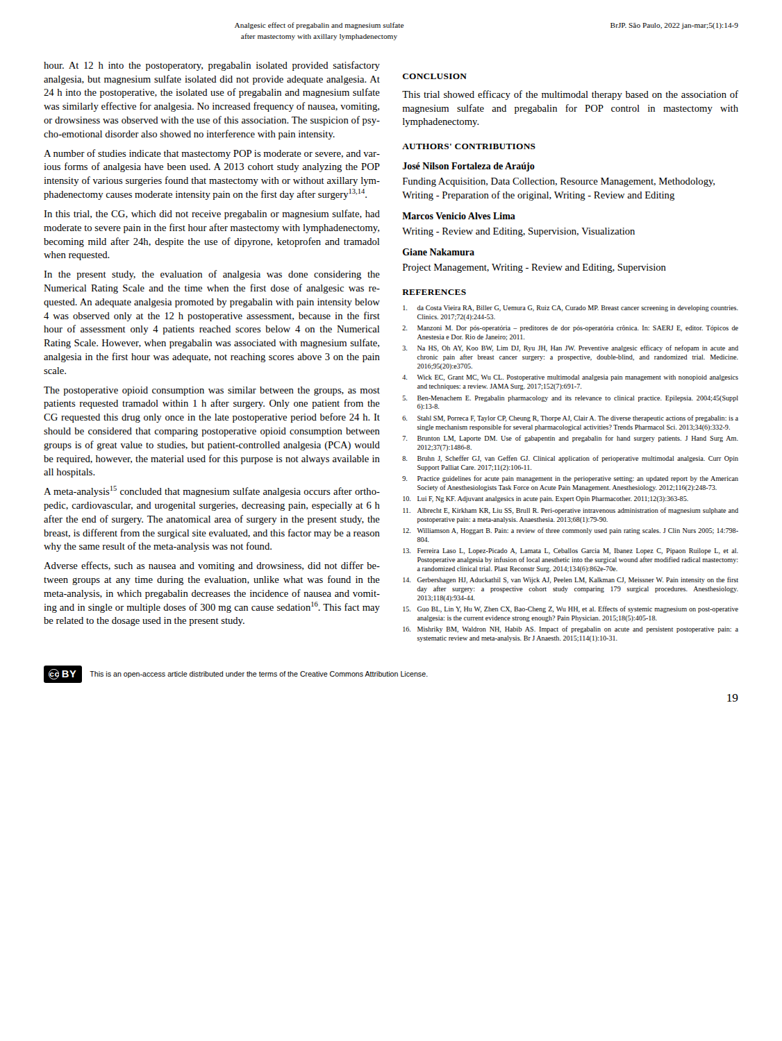Analgesic effect of pregabalin and magnesium sulfate
after mastectomy with axillary lymphadenectomy
BrJP. São Paulo, 2022 jan-mar;5(1):14-9
hour. At 12 h into the postoperatory, pregabalin isolated provided satisfactory analgesia, but magnesium sulfate isolated did not provide adequate analgesia. At 24 h into the postoperative, the isolated use of pregabalin and magnesium sulfate was similarly effective for analgesia. No increased frequency of nausea, vomiting, or drowsiness was observed with the use of this association. The suspicion of psycho-emotional disorder also showed no interference with pain intensity.
A number of studies indicate that mastectomy POP is moderate or severe, and various forms of analgesia have been used. A 2013 cohort study analyzing the POP intensity of various surgeries found that mastectomy with or without axillary lymphadenectomy causes moderate intensity pain on the first day after surgery13,14.
In this trial, the CG, which did not receive pregabalin or magnesium sulfate, had moderate to severe pain in the first hour after mastectomy with lymphadenectomy, becoming mild after 24h, despite the use of dipyrone, ketoprofen and tramadol when requested.
In the present study, the evaluation of analgesia was done considering the Numerical Rating Scale and the time when the first dose of analgesic was requested. An adequate analgesia promoted by pregabalin with pain intensity below 4 was observed only at the 12 h postoperative assessment, because in the first hour of assessment only 4 patients reached scores below 4 on the Numerical Rating Scale. However, when pregabalin was associated with magnesium sulfate, analgesia in the first hour was adequate, not reaching scores above 3 on the pain scale.
The postoperative opioid consumption was similar between the groups, as most patients requested tramadol within 1 h after surgery. Only one patient from the CG requested this drug only once in the late postoperative period before 24 h. It should be considered that comparing postoperative opioid consumption between groups is of great value to studies, but patient-controlled analgesia (PCA) would be required, however, the material used for this purpose is not always available in all hospitals.
A meta-analysis15 concluded that magnesium sulfate analgesia occurs after orthopedic, cardiovascular, and urogenital surgeries, decreasing pain, especially at 6 h after the end of surgery. The anatomical area of surgery in the present study, the breast, is different from the surgical site evaluated, and this factor may be a reason why the same result of the meta-analysis was not found.
Adverse effects, such as nausea and vomiting and drowsiness, did not differ between groups at any time during the evaluation, unlike what was found in the meta-analysis, in which pregabalin decreases the incidence of nausea and vomiting and in single or multiple doses of 300 mg can cause sedation16. This fact may be related to the dosage used in the present study.
Conclusion
This trial showed efficacy of the multimodal therapy based on the association of magnesium sulfate and pregabalin for POP control in mastectomy with lymphadenectomy.
Authors' contributions
José Nilson Fortaleza de Araújo
Funding Acquisition, Data Collection, Resource Management, Methodology, Writing - Preparation of the original, Writing - Review and Editing
Marcos Venicio Alves Lima
Writing - Review and Editing, Supervision, Visualization
Giane Nakamura
Project Management, Writing - Review and Editing, Supervision
References
da Costa Vieira RA, Biller G, Uemura G, Ruiz CA, Curado MP. Breast cancer screening in developing countries. Clinics. 2017;72(4):244-53.
Manzoni M. Dor pós-operatória – preditores de dor pós-operatória crônica. In: SAERJ E, editor. Tópicos de Anestesia e Dor. Rio de Janeiro; 2011.
Na HS, Oh AY, Koo BW, Lim DJ, Ryu JH, Han JW. Preventive analgesic efficacy of nefopam in acute and chronic pain after breast cancer surgery: a prospective, double-blind, and randomized trial. Medicine. 2016;95(20):e3705.
Wick EC, Grant MC, Wu CL. Postoperative multimodal analgesia pain management with nonopioid analgesics and techniques: a review. JAMA Surg. 2017;152(7):691-7.
Ben-Menachem E. Pregabalin pharmacology and its relevance to clinical practice. Epilepsia. 2004;45(Suppl 6):13-8.
Stahl SM, Porreca F, Taylor CP, Cheung R, Thorpe AJ, Clair A. The diverse therapeutic actions of pregabalin: is a single mechanism responsible for several pharmacological activities? Trends Pharmacol Sci. 2013;34(6):332-9.
Brunton LM, Laporte DM. Use of gabapentin and pregabalin for hand surgery patients. J Hand Surg Am. 2012;37(7):1486-8.
Bruhn J, Scheffer GJ, van Geffen GJ. Clinical application of perioperative multimodal analgesia. Curr Opin Support Palliat Care. 2017;11(2):106-11.
Practice guidelines for acute pain management in the perioperative setting: an updated report by the American Society of Anesthesiologists Task Force on Acute Pain Management. Anesthesiology. 2012;116(2):248-73.
Lui F, Ng KF. Adjuvant analgesics in acute pain. Expert Opin Pharmacother. 2011;12(3):363-85.
Albrecht E, Kirkham KR, Liu SS, Brull R. Peri-operative intravenous administration of magnesium sulphate and postoperative pain: a meta-analysis. Anaesthesia. 2013;68(1):79-90.
Williamson A, Hoggart B. Pain: a review of three commonly used pain rating scales. J Clin Nurs 2005; 14:798-804.
Ferreira Laso L, Lopez-Picado A, Lamata L, Ceballos Garcia M, Ibanez Lopez C, Pipaon Ruilope L, et al. Postoperative analgesia by infusion of local anesthetic into the surgical wound after modified radical mastectomy: a randomized clinical trial. Plast Reconstr Surg. 2014;134(6):862e-70e.
Gerbershagen HJ, Aduckathil S, van Wijck AJ, Peelen LM, Kalkman CJ, Meissner W. Pain intensity on the first day after surgery: a prospective cohort study comparing 179 surgical procedures. Anesthesiology. 2013;118(4):934-44.
Guo BL, Lin Y, Hu W, Zhen CX, Bao-Cheng Z, Wu HH, et al. Effects of systemic magnesium on post-operative analgesia: is the current evidence strong enough? Pain Physician. 2015;18(5):405-18.
Mishriky BM, Waldron NH, Habib AS. Impact of pregabalin on acute and persistent postoperative pain: a systematic review and meta-analysis. Br J Anaesth. 2015;114(1):10-31.
cc BY This is an open-access article distributed under the terms of the Creative Commons Attribution License.
19